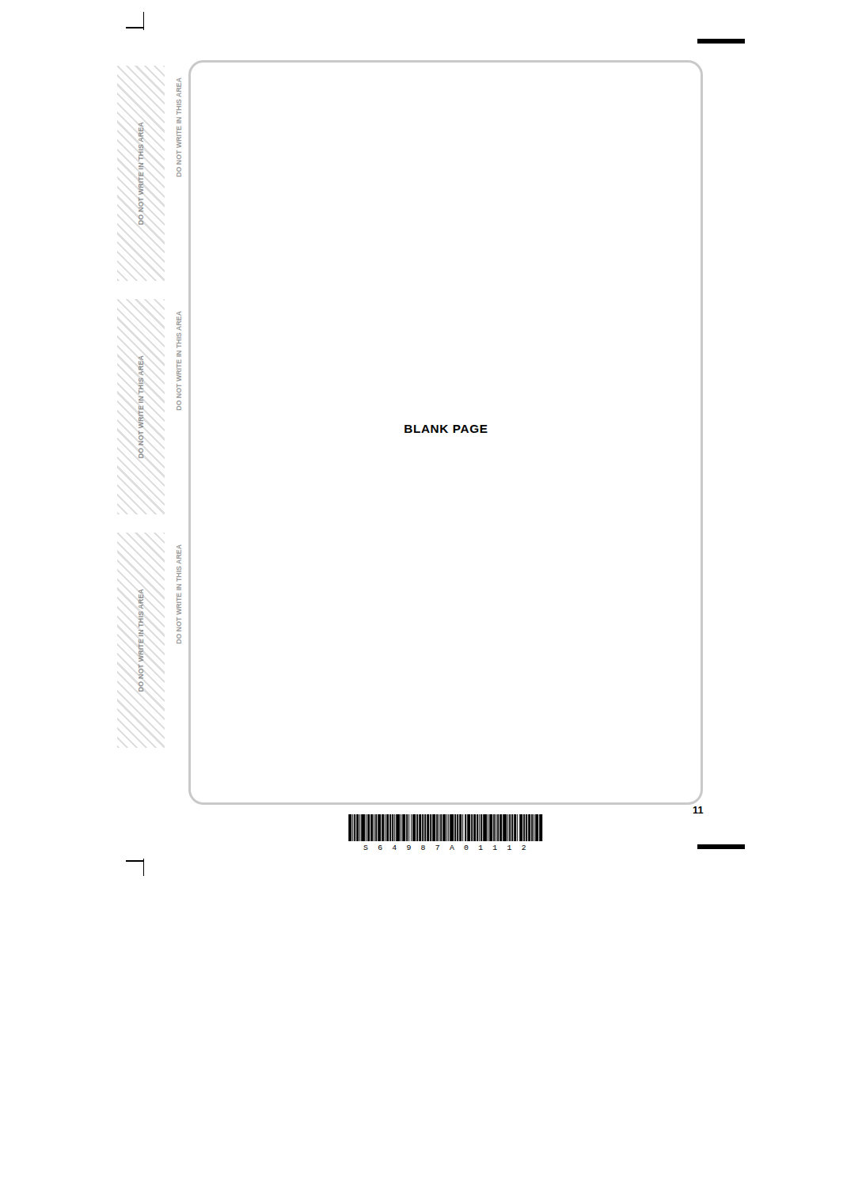DO NOT WRITE IN THIS AREA
DO NOT WRITE IN THIS AREA
DO NOT WRITE IN THIS AREA
DO NOT WRITE IN THIS AREA
DO NOT WRITE IN THIS AREA
DO NOT WRITE IN THIS AREA
BLANK PAGE
11
S 6 4 9 8 7 A 0 1 1 1 2